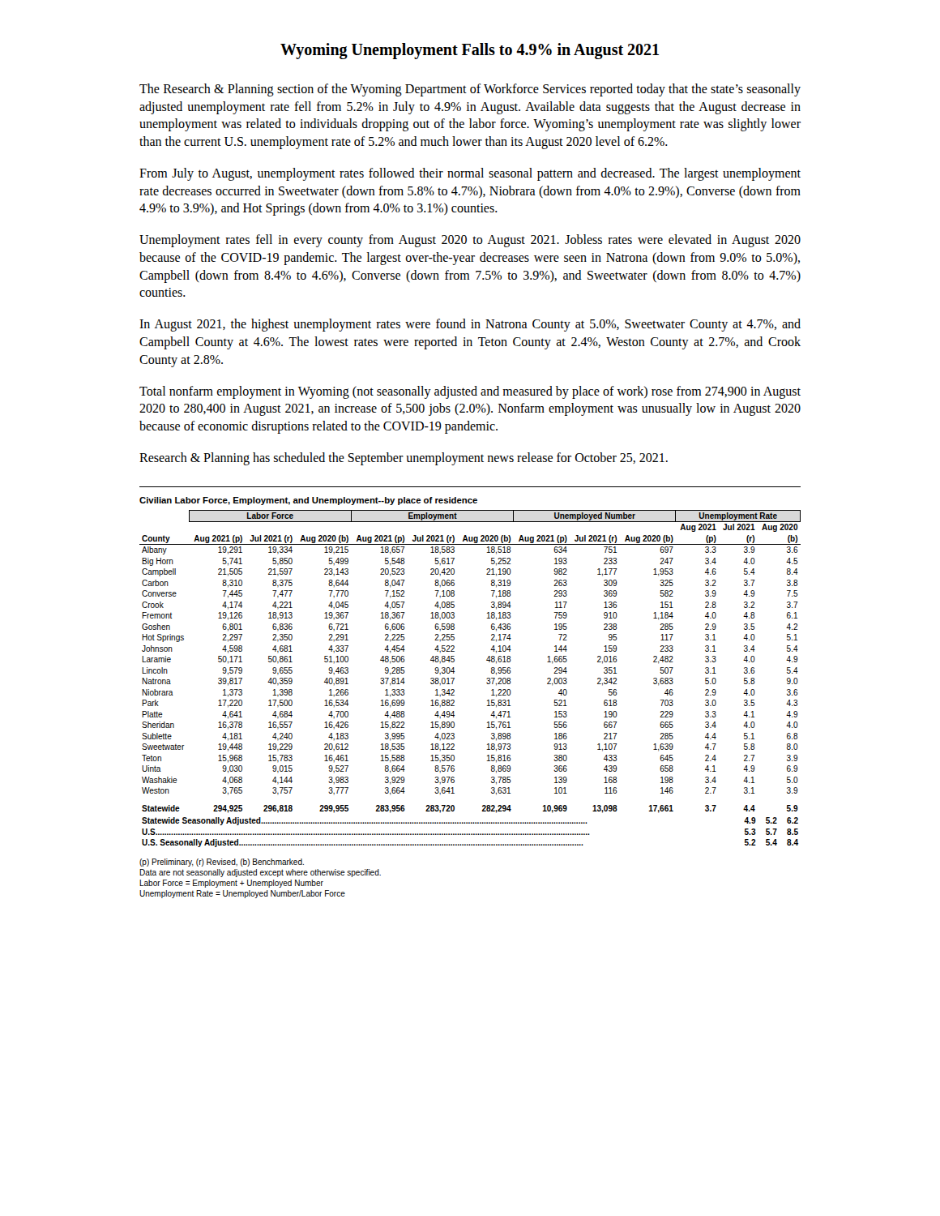Wyoming Unemployment Falls to 4.9% in August 2021
The Research & Planning section of the Wyoming Department of Workforce Services reported today that the state’s seasonally adjusted unemployment rate fell from 5.2% in July to 4.9% in August. Available data suggests that the August decrease in unemployment was related to individuals dropping out of the labor force. Wyoming’s unemployment rate was slightly lower than the current U.S. unemployment rate of 5.2% and much lower than its August 2020 level of 6.2%.
From July to August, unemployment rates followed their normal seasonal pattern and decreased. The largest unemployment rate decreases occurred in Sweetwater (down from 5.8% to 4.7%), Niobrara (down from 4.0% to 2.9%), Converse (down from 4.9% to 3.9%), and Hot Springs (down from 4.0% to 3.1%) counties.
Unemployment rates fell in every county from August 2020 to August 2021. Jobless rates were elevated in August 2020 because of the COVID-19 pandemic. The largest over-the-year decreases were seen in Natrona (down from 9.0% to 5.0%), Campbell (down from 8.4% to 4.6%), Converse (down from 7.5% to 3.9%), and Sweetwater (down from 8.0% to 4.7%) counties.
In August 2021, the highest unemployment rates were found in Natrona County at 5.0%, Sweetwater County at 4.7%, and Campbell County at 4.6%. The lowest rates were reported in Teton County at 2.4%, Weston County at 2.7%, and Crook County at 2.8%.
Total nonfarm employment in Wyoming (not seasonally adjusted and measured by place of work) rose from 274,900 in August 2020 to 280,400 in August 2021, an increase of 5,500 jobs (2.0%). Nonfarm employment was unusually low in August 2020 because of economic disruptions related to the COVID-19 pandemic.
Research & Planning has scheduled the September unemployment news release for October 25, 2021.
Civilian Labor Force, Employment, and Unemployment--by place of residence
| | Labor Force | Employment | Unemployed Number | Unemployment Rate |
| --- | --- | --- | --- | --- |
| | | | | | | | | | | Aug 2021 | Jul 2021 | Aug 2020 |
| County | Aug 2021 (p) | Jul 2021 (r) | Aug 2020 (b) | Aug 2021 (p) | Jul 2021 (r) | Aug 2020 (b) | Aug 2021 (p) | Jul 2021 (r) | Aug 2020 (b) | (p) | (r) | (b) |
| Albany | 19,291 | 19,334 | 19,215 | 18,657 | 18,583 | 18,518 | 634 | 751 | 697 | 3.3 | 3.9 | 3.6 |
| Big Horn | 5,741 | 5,850 | 5,499 | 5,548 | 5,617 | 5,252 | 193 | 233 | 247 | 3.4 | 4.0 | 4.5 |
| Campbell | 21,505 | 21,597 | 23,143 | 20,523 | 20,420 | 21,190 | 982 | 1,177 | 1,953 | 4.6 | 5.4 | 8.4 |
| Carbon | 8,310 | 8,375 | 8,644 | 8,047 | 8,066 | 8,319 | 263 | 309 | 325 | 3.2 | 3.7 | 3.8 |
| Converse | 7,445 | 7,477 | 7,770 | 7,152 | 7,108 | 7,188 | 293 | 369 | 582 | 3.9 | 4.9 | 7.5 |
| Crook | 4,174 | 4,221 | 4,045 | 4,057 | 4,085 | 3,894 | 117 | 136 | 151 | 2.8 | 3.2 | 3.7 |
| Fremont | 19,126 | 18,913 | 19,367 | 18,367 | 18,003 | 18,183 | 759 | 910 | 1,184 | 4.0 | 4.8 | 6.1 |
| Goshen | 6,801 | 6,836 | 6,721 | 6,606 | 6,598 | 6,436 | 195 | 238 | 285 | 2.9 | 3.5 | 4.2 |
| Hot Springs | 2,297 | 2,350 | 2,291 | 2,225 | 2,255 | 2,174 | 72 | 95 | 117 | 3.1 | 4.0 | 5.1 |
| Johnson | 4,598 | 4,681 | 4,337 | 4,454 | 4,522 | 4,104 | 144 | 159 | 233 | 3.1 | 3.4 | 5.4 |
| Laramie | 50,171 | 50,861 | 51,100 | 48,506 | 48,845 | 48,618 | 1,665 | 2,016 | 2,482 | 3.3 | 4.0 | 4.9 |
| Lincoln | 9,579 | 9,655 | 9,463 | 9,285 | 9,304 | 8,956 | 294 | 351 | 507 | 3.1 | 3.6 | 5.4 |
| Natrona | 39,817 | 40,359 | 40,891 | 37,814 | 38,017 | 37,208 | 2,003 | 2,342 | 3,683 | 5.0 | 5.8 | 9.0 |
| Niobrara | 1,373 | 1,398 | 1,266 | 1,333 | 1,342 | 1,220 | 40 | 56 | 46 | 2.9 | 4.0 | 3.6 |
| Park | 17,220 | 17,500 | 16,534 | 16,699 | 16,882 | 15,831 | 521 | 618 | 703 | 3.0 | 3.5 | 4.3 |
| Platte | 4,641 | 4,684 | 4,700 | 4,488 | 4,494 | 4,471 | 153 | 190 | 229 | 3.3 | 4.1 | 4.9 |
| Sheridan | 16,378 | 16,557 | 16,426 | 15,822 | 15,890 | 15,761 | 556 | 667 | 665 | 3.4 | 4.0 | 4.0 |
| Sublette | 4,181 | 4,240 | 4,183 | 3,995 | 4,023 | 3,898 | 186 | 217 | 285 | 4.4 | 5.1 | 6.8 |
| Sweetwater | 19,448 | 19,229 | 20,612 | 18,535 | 18,122 | 18,973 | 913 | 1,107 | 1,639 | 4.7 | 5.8 | 8.0 |
| Teton | 15,968 | 15,783 | 16,461 | 15,588 | 15,350 | 15,816 | 380 | 433 | 645 | 2.4 | 2.7 | 3.9 |
| Uinta | 9,030 | 9,015 | 9,527 | 8,664 | 8,576 | 8,869 | 366 | 439 | 658 | 4.1 | 4.9 | 6.9 |
| Washakie | 4,068 | 4,144 | 3,983 | 3,929 | 3,976 | 3,785 | 139 | 168 | 198 | 3.4 | 4.1 | 5.0 |
| Weston | 3,765 | 3,757 | 3,777 | 3,664 | 3,641 | 3,631 | 101 | 116 | 146 | 2.7 | 3.1 | 3.9 |
| Statewide | 294,925 | 296,818 | 299,955 | 283,956 | 283,720 | 282,294 | 10,969 | 13,098 | 17,661 | 3.7 | 4.4 | 5.9 |
| Statewide Seasonally Adjusted................................................................................................................................................. | 4.9 | 5.2 | 6.2 |
| U.S................................................................................................................................................................................................. | 5.3 | 5.7 | 8.5 |
| U.S. Seasonally Adjusted......................................................................................................................................................... | 5.2 | 5.4 | 8.4 |
(p) Preliminary, (r) Revised, (b) Benchmarked.
Data are not seasonally adjusted except where otherwise specified.
Labor Force = Employment + Unemployed Number
Unemployment Rate = Unemployed Number/Labor Force